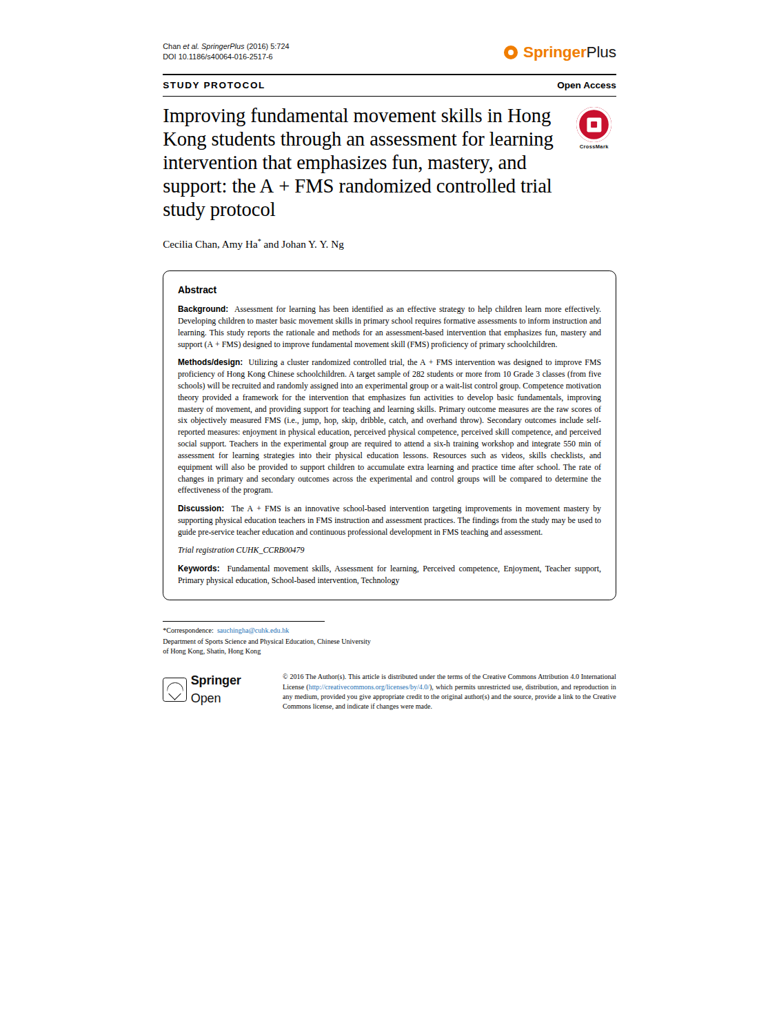Chan et al. SpringerPlus (2016) 5:724
DOI 10.1186/s40064-016-2517-6
Springer Plus
Study Protocol
Open Access
CrossMark
Improving fundamental movement skills in Hong Kong students through an assessment for learning intervention that emphasizes fun, mastery, and support: the A + FMS randomized controlled trial study protocol
Cecilia Chan, Amy Ha* and Johan Y. Y. Ng
Abstract
Background: Assessment for learning has been identified as an effective strategy to help children learn more effectively. Developing children to master basic movement skills in primary school requires formative assessments to inform instruction and learning. This study reports the rationale and methods for an assessment-based intervention that emphasizes fun, mastery and support (A + FMS) designed to improve fundamental movement skill (FMS) proficiency of primary schoolchildren.
Methods/design: Utilizing a cluster randomized controlled trial, the A + FMS intervention was designed to improve FMS proficiency of Hong Kong Chinese schoolchildren. A target sample of 282 students or more from 10 Grade 3 classes (from five schools) will be recruited and randomly assigned into an experimental group or a wait-list control group. Competence motivation theory provided a framework for the intervention that emphasizes fun activities to develop basic fundamentals, improving mastery of movement, and providing support for teaching and learning skills. Primary outcome measures are the raw scores of six objectively measured FMS (i.e., jump, hop, skip, dribble, catch, and overhand throw). Secondary outcomes include self-reported measures: enjoyment in physical education, perceived physical competence, perceived skill competence, and perceived social support. Teachers in the experimental group are required to attend a six-h training workshop and integrate 550 min of assessment for learning strategies into their physical education lessons. Resources such as videos, skills checklists, and equipment will also be provided to support children to accumulate extra learning and practice time after school. The rate of changes in primary and secondary outcomes across the experimental and control groups will be compared to determine the effectiveness of the program.
Discussion: The A + FMS is an innovative school-based intervention targeting improvements in movement mastery by supporting physical education teachers in FMS instruction and assessment practices. The findings from the study may be used to guide pre-service teacher education and continuous professional development in FMS teaching and assessment.
Trial registration CUHK_CCRB00479
Keywords: Fundamental movement skills, Assessment for learning, Perceived competence, Enjoyment, Teacher support, Primary physical education, School-based intervention, Technology
*Correspondence: sauchingha@cuhk.edu.hk
Department of Sports Science and Physical Education, Chinese University
of Hong Kong, Shatin, Hong Kong
Springer Open
© 2016 The Author(s). This article is distributed under the terms of the Creative Commons Attribution 4.0 International License (http://creativecommons.org/licenses/by/4.0/), which permits unrestricted use, distribution, and reproduction in any medium, provided you give appropriate credit to the original author(s) and the source, provide a link to the Creative Commons license, and indicate if changes were made.